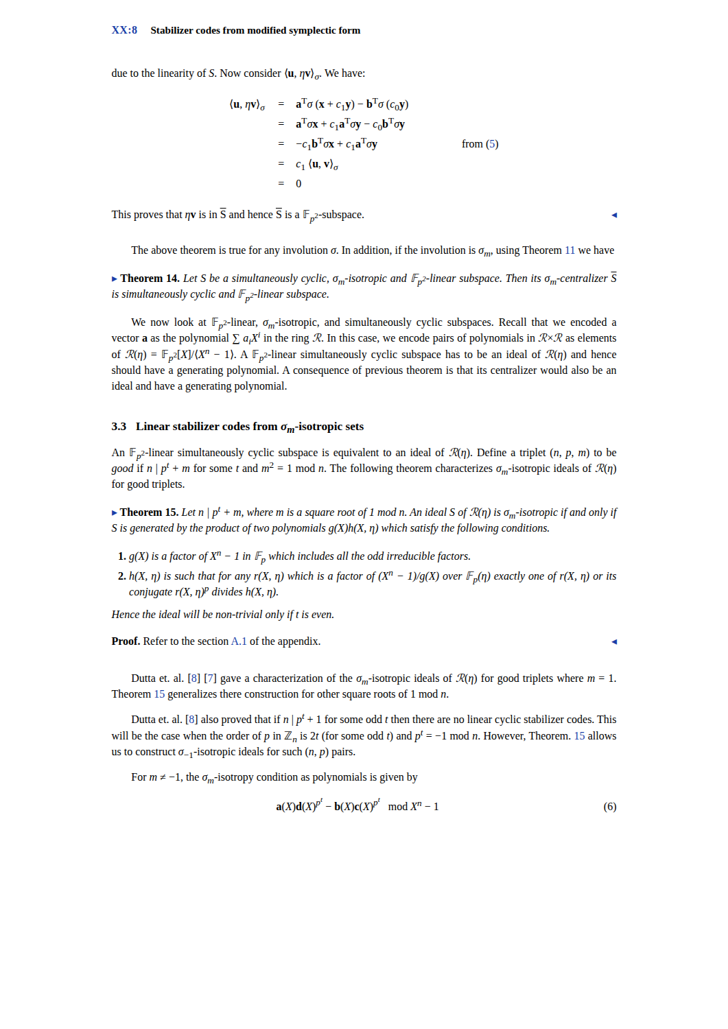XX:8 Stabilizer codes from modified symplectic form
due to the linearity of S. Now consider ⟨u, ηv⟩σ. We have:
| ⟨ u , η v ⟩ σ | = | a T σ ( x + c 1 y ) − b T σ ( c 0 y ) | |
| | = | a T σ x + c 1 a T σ y − c 0 b T σ y | |
| | = | − c 1 b T σ x + c 1 a T σ y | from ( 5 ) |
| | = | c 1 ⟨ u , v ⟩ σ | |
| | = | 0 | |
This proves that ηv is in S and hence S is a 𝔽p2-subspace. ◂
The above theorem is true for any involution σ. In addition, if the involution is σm, using Theorem 11 we have
▸ Theorem 14. Let S be a simultaneously cyclic, σm-isotropic and 𝔽p2-linear subspace. Then its σm-centralizer S is simultaneously cyclic and 𝔽p2-linear subspace.
We now look at 𝔽p2-linear, σm-isotropic, and simultaneously cyclic subspaces. Recall that we encoded a vector a as the polynomial ∑ aiXi in the ring ℛ. In this case, we encode pairs of polynomials in ℛ×ℛ as elements of ℛ(η) = 𝔽p2[X]/⟨Xn − 1⟩. A 𝔽p2-linear simultaneously cyclic subspace has to be an ideal of ℛ(η) and hence should have a generating polynomial. A consequence of previous theorem is that its centralizer would also be an ideal and have a generating polynomial.
3.3 Linear stabilizer codes from σm-isotropic sets
An 𝔽p2-linear simultaneously cyclic subspace is equivalent to an ideal of ℛ(η). Define a triplet (n, p, m) to be good if n | pt + m for some t and m2 = 1 mod n. The following theorem characterizes σm-isotropic ideals of ℛ(η) for good triplets.
▸ Theorem 15. Let n | pt + m, where m is a square root of 1 mod n. An ideal S of ℛ(η) is σm-isotropic if and only if S is generated by the product of two polynomials g(X)h(X, η) which satisfy the following conditions.
g(X) is a factor of Xn − 1 in 𝔽p which includes all the odd irreducible factors.
h(X, η) is such that for any r(X, η) which is a factor of (Xn − 1)/g(X) over 𝔽p(η) exactly one of r(X, η) or its conjugate r(X, η)p divides h(X, η).
Hence the ideal will be non-trivial only if t is even.
Proof. Refer to the section A.1 of the appendix. ◂
Dutta et. al. [8] [7] gave a characterization of the σm-isotropic ideals of ℛ(η) for good triplets where m = 1. Theorem 15 generalizes there construction for other square roots of 1 mod n.
Dutta et. al. [8] also proved that if n | pt + 1 for some odd t then there are no linear cyclic stabilizer codes. This will be the case when the order of p in ℤn is 2t (for some odd t) and pt = −1 mod n. However, Theorem. 15 allows us to construct σ−1-isotropic ideals for such (n, p) pairs.
For m ≠ −1, the σm-isotropy condition as polynomials is given by
(6) a(X)d(X)pt − b(X)c(X)pt mod Xn − 1